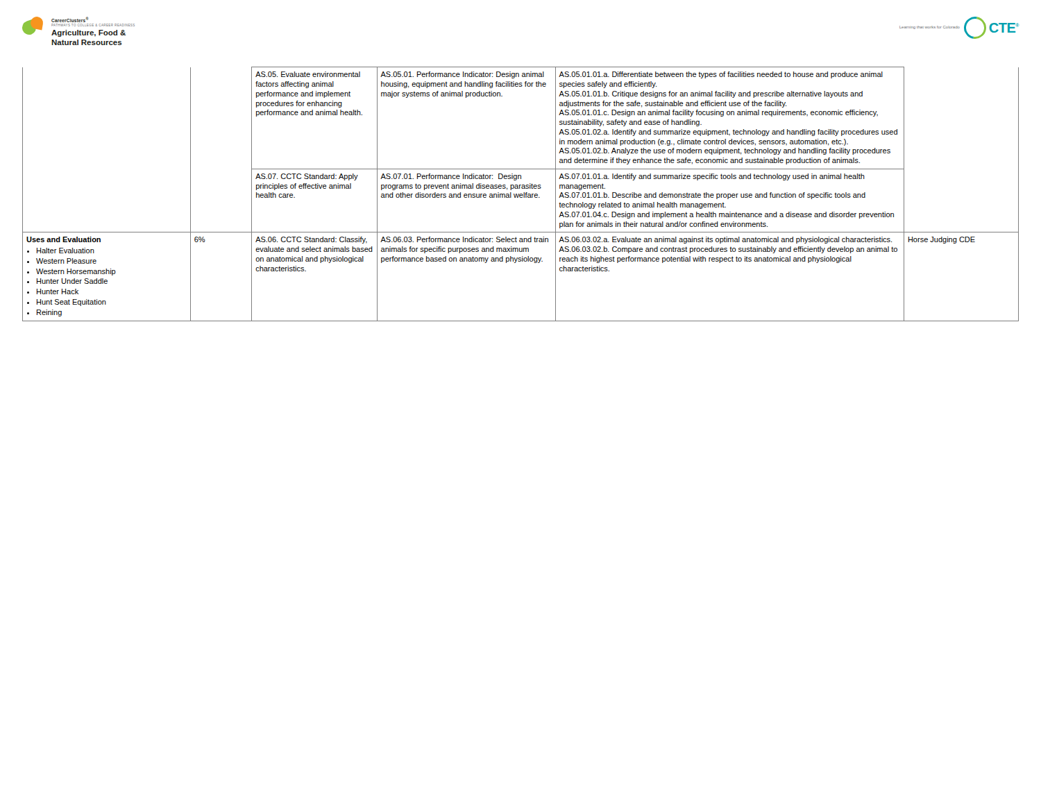CareerClusters®
PATHWAYS TO COLLEGE & CAREER READINESS
Agriculture, Food &
Natural Resources
Learning that works for Colorado
CTE®
| | | AS.05. Evaluate environmental factors affecting animal performance and implement procedures for enhancing performance and animal health. | AS.05.01. Performance Indicator: Design animal housing, equipment and handling facilities for the major systems of animal production. | AS.05.01.01.a. Differentiate between the types of facilities needed to house and produce animal species safely and efficiently. AS.05.01.01.b. Critique designs for an animal facility and prescribe alternative layouts and adjustments for the safe, sustainable and efficient use of the facility. AS.05.01.01.c. Design an animal facility focusing on animal requirements, economic efficiency, sustainability, safety and ease of handling. AS.05.01.02.a. Identify and summarize equipment, technology and handling facility procedures used in modern animal production (e.g., climate control devices, sensors, automation, etc.). AS.05.01.02.b. Analyze the use of modern equipment, technology and handling facility procedures and determine if they enhance the safe, economic and sustainable production of animals. | |
| | | AS.07. CCTC Standard: Apply principles of effective animal health care. | AS.07.01. Performance Indicator: Design programs to prevent animal diseases, parasites and other disorders and ensure animal welfare. | AS.07.01.01.a. Identify and summarize specific tools and technology used in animal health management. AS.07.01.01.b. Describe and demonstrate the proper use and function of specific tools and technology related to animal health management. AS.07.01.04.c. Design and implement a health maintenance and a disease and disorder prevention plan for animals in their natural and/or confined environments. | |
| Uses and Evaluation Halter Evaluation Western Pleasure Western Horsemanship Hunter Under Saddle Hunter Hack Hunt Seat Equitation Reining | 6% | AS.06. CCTC Standard: Classify, evaluate and select animals based on anatomical and physiological characteristics. | AS.06.03. Performance Indicator: Select and train animals for specific purposes and maximum performance based on anatomy and physiology. | AS.06.03.02.a. Evaluate an animal against its optimal anatomical and physiological characteristics. AS.06.03.02.b. Compare and contrast procedures to sustainably and efficiently develop an animal to reach its highest performance potential with respect to its anatomical and physiological characteristics. | Horse Judging CDE |